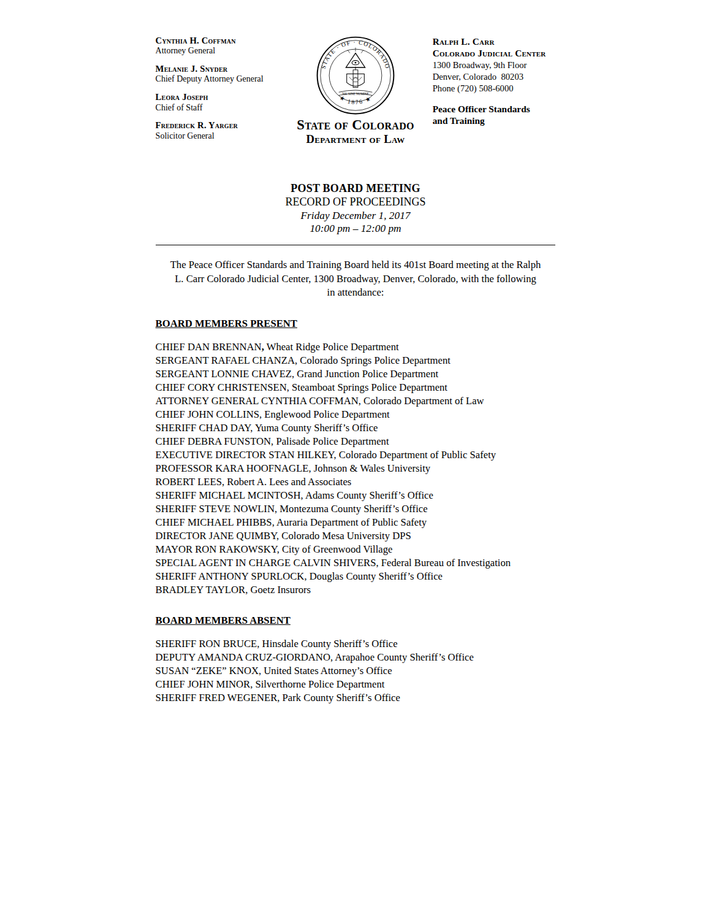Cynthia H. Coffman
Attorney General
Melanie J. Snyder
Chief Deputy Attorney General
Leora Joseph
Chief of Staff
Frederick R. Yarger
Solicitor General
STATE · OF · COLORADO ★ 1876 ★ NIL SINE NUMINE
State of Colorado
Department of Law
Ralph L. Carr
Colorado Judicial Center
1300 Broadway, 9th Floor
Denver, Colorado 80203
Phone (720) 508-6000
Peace Officer Standards
and Training
POST BOARD MEETING
RECORD OF PROCEEDINGS
Friday December 1, 2017
10:00 pm – 12:00 pm
The Peace Officer Standards and Training Board held its 401st Board meeting at the Ralph L. Carr Colorado Judicial Center, 1300 Broadway, Denver, Colorado, with the following in attendance:
BOARD MEMBERS PRESENT
Chief Dan Brennan, Wheat Ridge Police Department
Sergeant Rafael Chanza, Colorado Springs Police Department
Sergeant Lonnie Chavez, Grand Junction Police Department
Chief Cory Christensen, Steamboat Springs Police Department
Attorney General Cynthia Coffman, Colorado Department of Law
Chief John Collins, Englewood Police Department
Sheriff Chad Day, Yuma County Sheriff’s Office
Chief Debra Funston, Palisade Police Department
Executive Director Stan Hilkey, Colorado Department of Public Safety
Professor Kara Hoofnagle, Johnson & Wales University
Robert Lees, Robert A. Lees and Associates
Sheriff Michael McIntosh, Adams County Sheriff’s Office
Sheriff Steve Nowlin, Montezuma County Sheriff’s Office
Chief Michael Phibbs, Auraria Department of Public Safety
Director Jane Quimby, Colorado Mesa University DPS
Mayor Ron Rakowsky, City of Greenwood Village
Special Agent in Charge Calvin Shivers, Federal Bureau of Investigation
Sheriff Anthony Spurlock, Douglas County Sheriff’s Office
Bradley Taylor, Goetz Insurors
BOARD MEMBERS ABSENT
Sheriff Ron Bruce, Hinsdale County Sheriff’s Office
Deputy Amanda Cruz-Giordano, Arapahoe County Sheriff’s Office
Susan “Zeke” Knox, United States Attorney’s Office
Chief John Minor, Silverthorne Police Department
Sheriff Fred Wegener, Park County Sheriff’s Office